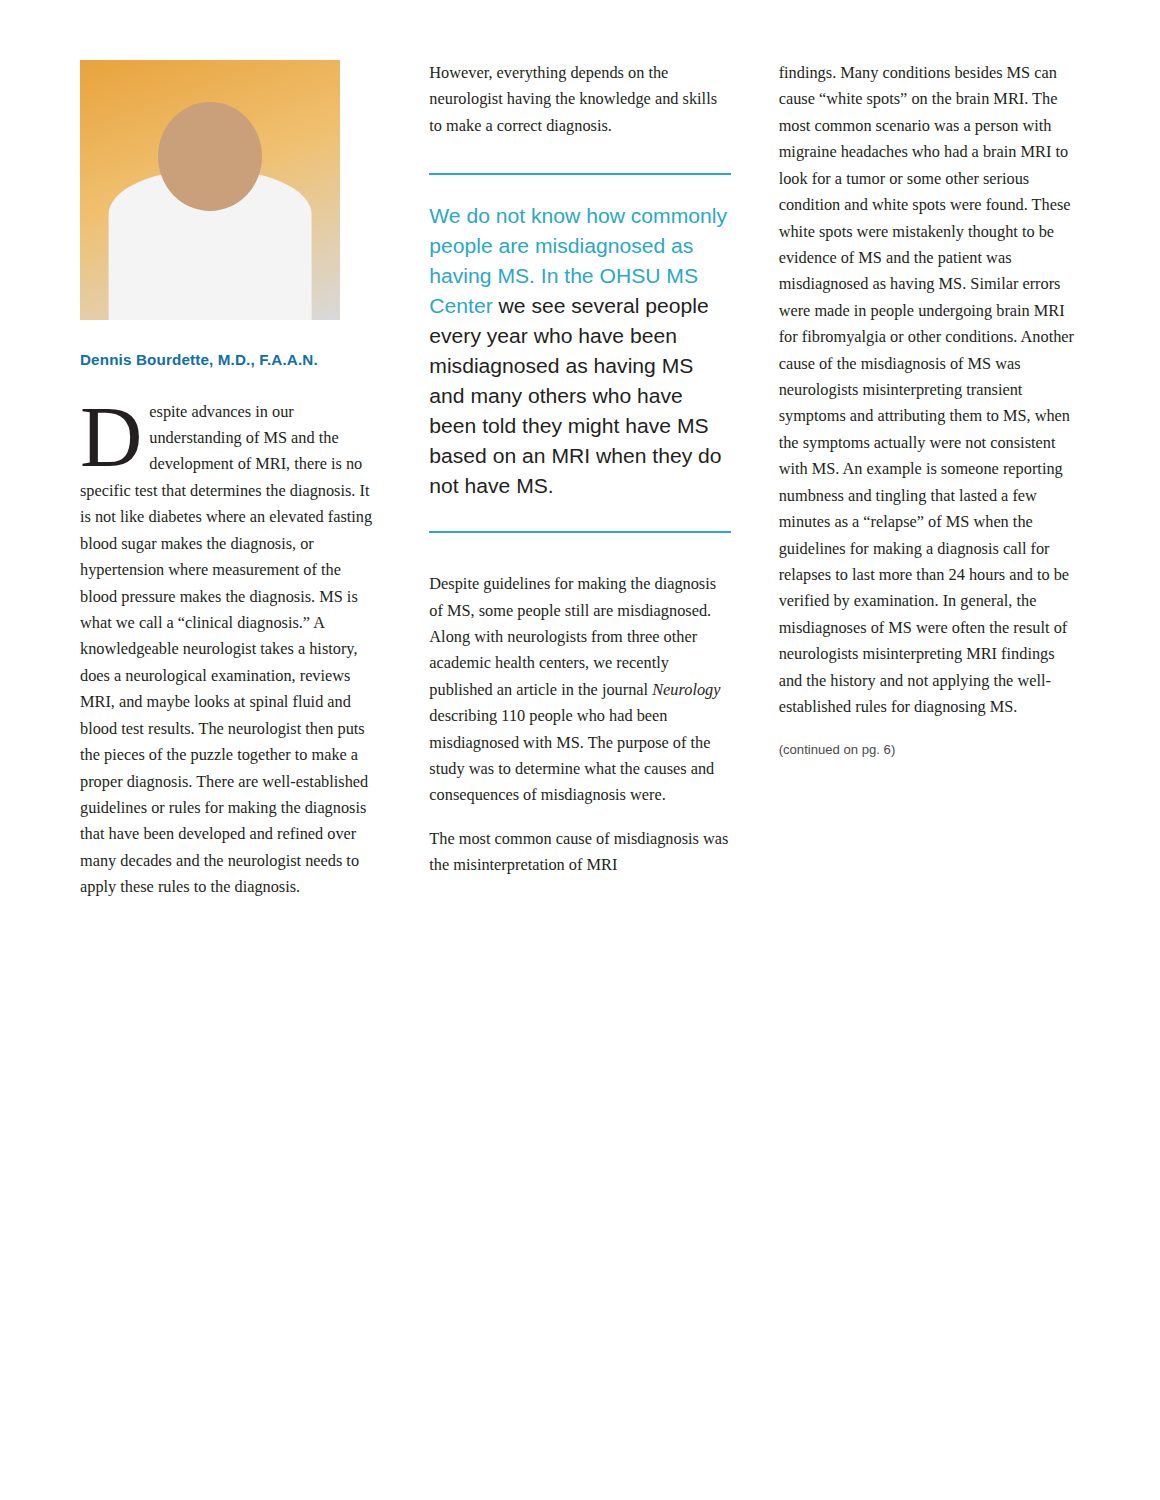Dennis Bourdette, M.D., F.A.A.N.
Despite advances in our understanding of MS and the development of MRI, there is no specific test that determines the diagnosis. It is not like diabetes where an elevated fasting blood sugar makes the diagnosis, or hypertension where measurement of the blood pressure makes the diagnosis. MS is what we call a “clinical diagnosis.” A knowledgeable neurologist takes a history, does a neurological examination, reviews MRI, and maybe looks at spinal fluid and blood test results. The neurologist then puts the pieces of the puzzle together to make a proper diagnosis. There are well-established guidelines or rules for making the diagnosis that have been developed and refined over many decades and the neurologist needs to apply these rules to the diagnosis.
However, everything depends on the neurologist having the knowledge and skills to make a correct diagnosis.
We do not know how commonly people are misdiagnosed as having MS. In the OHSU MS Center we see several people every year who have been misdiagnosed as having MS and many others who have been told they might have MS based on an MRI when they do not have MS.
Despite guidelines for making the diagnosis of MS, some people still are misdiagnosed. Along with neurologists from three other academic health centers, we recently published an article in the journal Neurology describing 110 people who had been misdiagnosed with MS. The purpose of the study was to determine what the causes and consequences of misdiagnosis were.
The most common cause of misdiagnosis was the misinterpretation of MRI
findings. Many conditions besides MS can cause “white spots” on the brain MRI. The most common scenario was a person with migraine headaches who had a brain MRI to look for a tumor or some other serious condition and white spots were found. These white spots were mistakenly thought to be evidence of MS and the patient was misdiagnosed as having MS. Similar errors were made in people undergoing brain MRI for fibromyalgia or other conditions. Another cause of the misdiagnosis of MS was neurologists misinterpreting transient symptoms and attributing them to MS, when the symptoms actually were not consistent with MS. An example is someone reporting numbness and tingling that lasted a few minutes as a “relapse” of MS when the guidelines for making a diagnosis call for relapses to last more than 24 hours and to be verified by examination. In general, the misdiagnoses of MS were often the result of neurologists misinterpreting MRI findings and the history and not applying the well-established rules for diagnosing MS.
(continued on pg. 6)